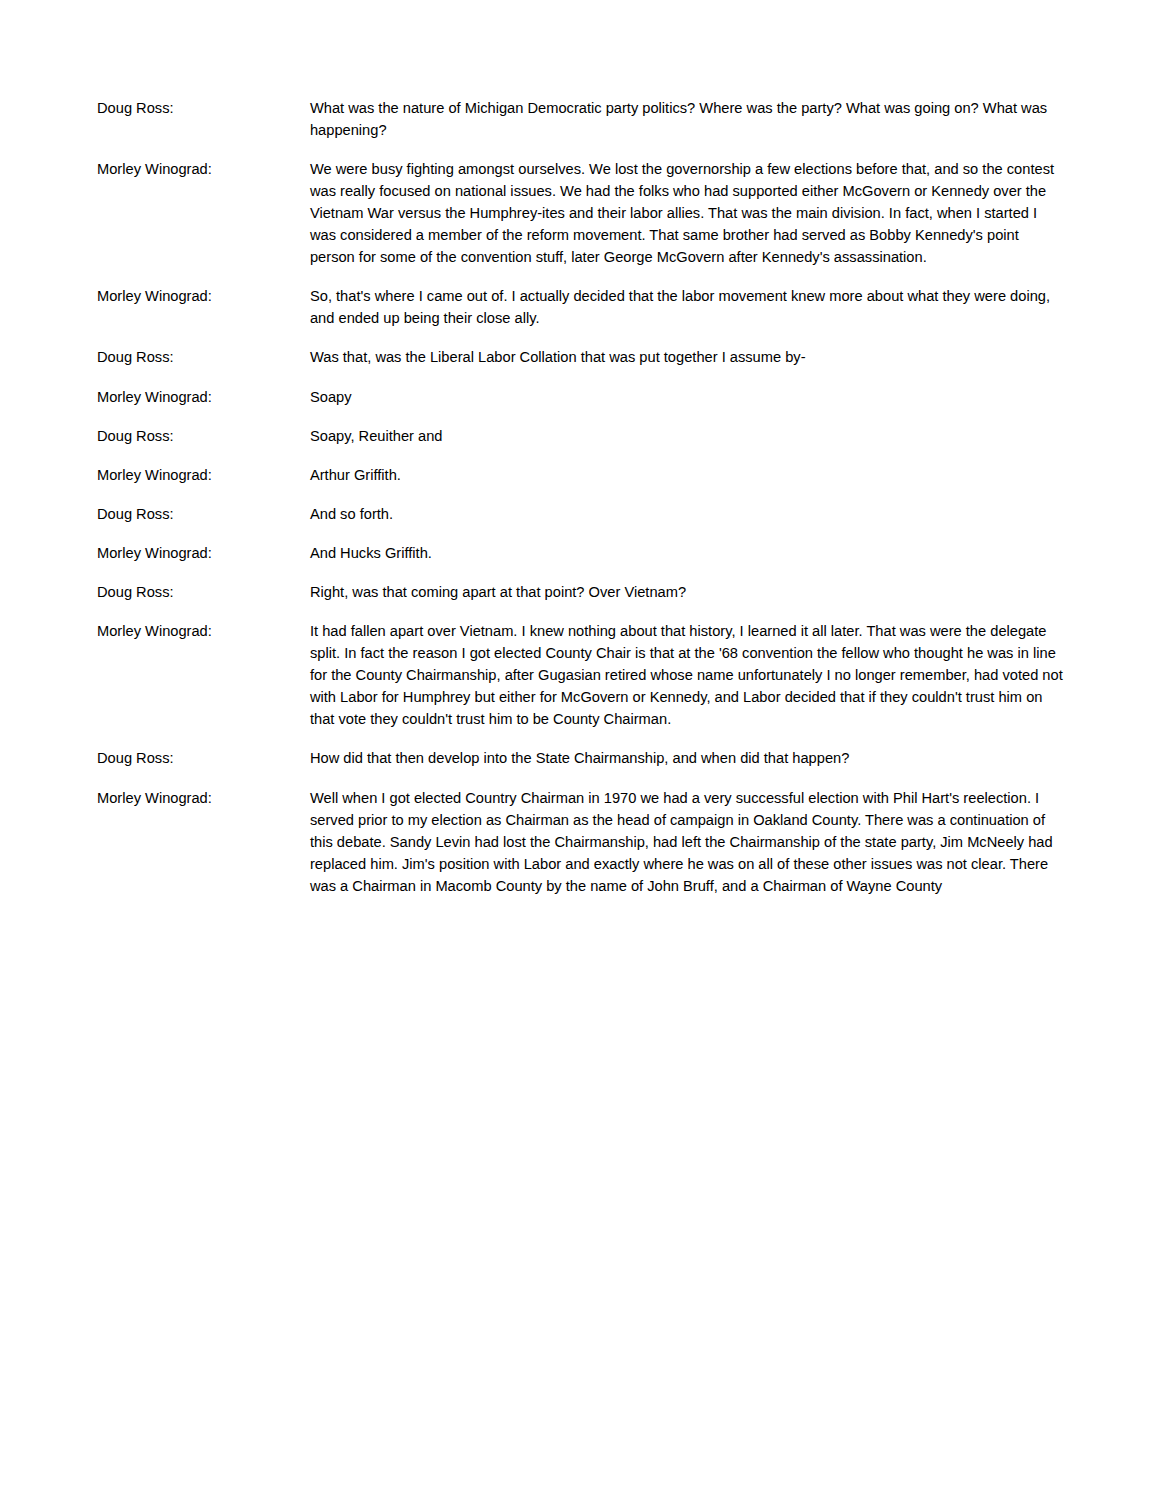| Doug Ross: | What was the nature of Michigan Democratic party politics? Where was the party? What was going on? What was happening? |
| Morley Winograd: | We were busy fighting amongst ourselves. We lost the governorship a few elections before that, and so the contest was really focused on national issues. We had the folks who had supported either McGovern or Kennedy over the Vietnam War versus the Humphrey-ites and their labor allies. That was the main division. In fact, when I started I was considered a member of the reform movement. That same brother had served as Bobby Kennedy's point person for some of the convention stuff, later George McGovern after Kennedy's assassination. |
| Morley Winograd: | So, that's where I came out of. I actually decided that the labor movement knew more about what they were doing, and ended up being their close ally. |
| Doug Ross: | Was that, was the Liberal Labor Collation that was put together I assume by- |
| Morley Winograd: | Soapy |
| Doug Ross: | Soapy, Reuither and |
| Morley Winograd: | Arthur Griffith. |
| Doug Ross: | And so forth. |
| Morley Winograd: | And Hucks Griffith. |
| Doug Ross: | Right, was that coming apart at that point? Over Vietnam? |
| Morley Winograd: | It had fallen apart over Vietnam. I knew nothing about that history, I learned it all later. That was were the delegate split. In fact the reason I got elected County Chair is that at the '68 convention the fellow who thought he was in line for the County Chairmanship, after Gugasian retired whose name unfortunately I no longer remember, had voted not with Labor for Humphrey but either for McGovern or Kennedy, and Labor decided that if they couldn't trust him on that vote they couldn't trust him to be County Chairman. |
| Doug Ross: | How did that then develop into the State Chairmanship, and when did that happen? |
| Morley Winograd: | Well when I got elected Country Chairman in 1970 we had a very successful election with Phil Hart's reelection. I served prior to my election as Chairman as the head of campaign in Oakland County. There was a continuation of this debate. Sandy Levin had lost the Chairmanship, had left the Chairmanship of the state party, Jim McNeely had replaced him. Jim's position with Labor and exactly where he was on all of these other issues was not clear. There was a Chairman in Macomb County by the name of John Bruff, and a Chairman of Wayne County |